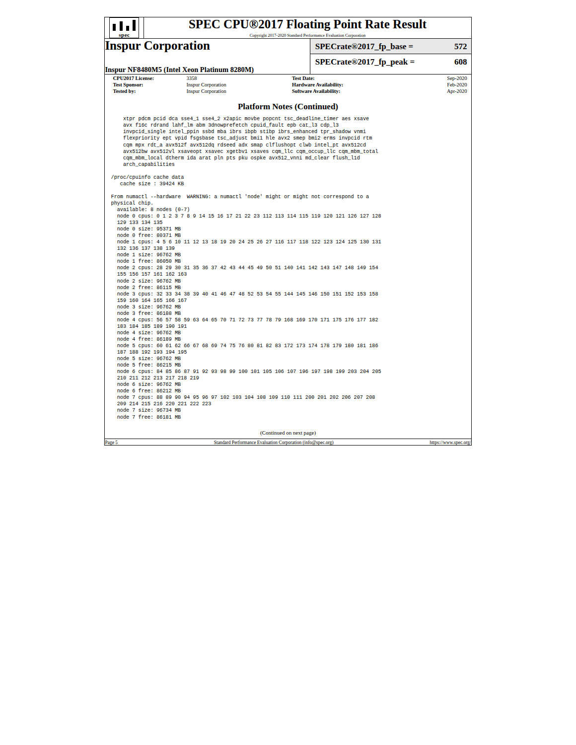| spec | SPEC CPU®2017 Floating Point Rate Result Copyright 2017-2020 Standard Performance Evaluation Corporation |
| Inspur Corporation Inspur NF8480M5 (Intel Xeon Platinum 8280M) | SPECrate®2017_fp_base = 572 SPECrate®2017_fp_peak = 608 |
| / CPU2017 License: / 3358 / / Test Sponsor: / Inspur Corporation / / Tested by: / Inspur Corporation / | / Test Date: / Sep-2020 / / Hardware Availability: / Feb-2020 / / Software Availability: / Apr-2020 / |
Platform Notes (Continued)
     xtpr pdcm pcid dca sse4_1 sse4_2 x2apic movbe popcnt tsc_deadline_timer aes xsave
     avx f16c rdrand lahf_lm abm 3dnowprefetch cpuid_fault epb cat_l3 cdp_l3
     invpcid_single intel_ppin ssbd mba ibrs ibpb stibp ibrs_enhanced tpr_shadow vnmi
     flexpriority ept vpid fsgsbase tsc_adjust bmi1 hle avx2 smep bmi2 erms invpcid rtm
     cqm mpx rdt_a avx512f avx512dq rdseed adx smap clflushopt clwb intel_pt avx512cd
     avx512bw avx512vl xsaveopt xsavec xgetbv1 xsaves cqm_llc cqm_occup_llc cqm_mbm_total
     cqm_mbm_local dtherm ida arat pln pts pku ospke avx512_vnni md_clear flush_l1d
     arch_capabilities

 /proc/cpuinfo cache data
    cache size : 39424 KB

 From numactl --hardware  WARNING: a numactl 'node' might or might not correspond to a
 physical chip.
   available: 8 nodes (0-7)
   node 0 cpus: 0 1 2 3 7 8 9 14 15 16 17 21 22 23 112 113 114 115 119 120 121 126 127 128
   129 133 134 135
   node 0 size: 95371 MB
   node 0 free: 80371 MB
   node 1 cpus: 4 5 6 10 11 12 13 18 19 20 24 25 26 27 116 117 118 122 123 124 125 130 131
   132 136 137 138 139
   node 1 size: 96762 MB
   node 1 free: 86050 MB
   node 2 cpus: 28 29 30 31 35 36 37 42 43 44 45 49 50 51 140 141 142 143 147 148 149 154
   155 156 157 161 162 163
   node 2 size: 96762 MB
   node 2 free: 86115 MB
   node 3 cpus: 32 33 34 38 39 40 41 46 47 48 52 53 54 55 144 145 146 150 151 152 153 158
   159 160 164 165 166 167
   node 3 size: 96762 MB
   node 3 free: 86188 MB
   node 4 cpus: 56 57 58 59 63 64 65 70 71 72 73 77 78 79 168 169 170 171 175 176 177 182
   183 184 185 189 190 191
   node 4 size: 96762 MB
   node 4 free: 86189 MB
   node 5 cpus: 60 61 62 66 67 68 69 74 75 76 80 81 82 83 172 173 174 178 179 180 181 186
   187 188 192 193 194 195
   node 5 size: 96762 MB
   node 5 free: 86215 MB
   node 6 cpus: 84 85 86 87 91 92 93 98 99 100 101 105 106 107 196 197 198 199 203 204 205
   210 211 212 213 217 218 219
   node 6 size: 96762 MB
   node 6 free: 86212 MB
   node 7 cpus: 88 89 90 94 95 96 97 102 103 104 108 109 110 111 200 201 202 206 207 208
   209 214 215 216 220 221 222 223
   node 7 size: 96734 MB
   node 7 free: 86181 MB
(Continued on next page)
Page 5
Standard Performance Evaluation Corporation (info@spec.org)
https://www.spec.org/